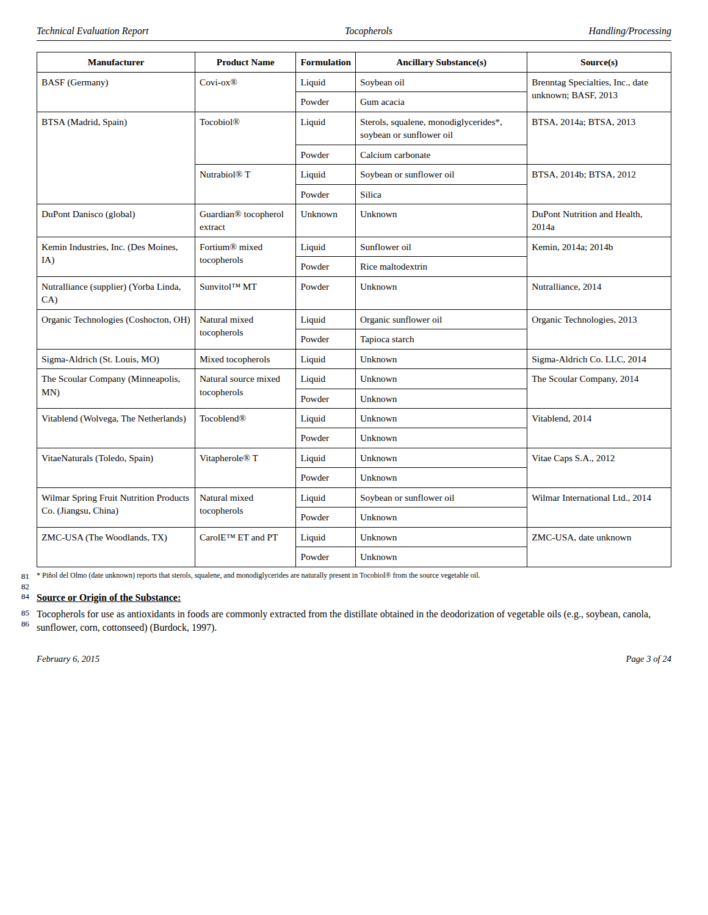Technical Evaluation Report Tocopherols Handling/Processing
| Manufacturer | Product Name | Formulation | Ancillary Substance(s) | Source(s) |
| --- | --- | --- | --- | --- |
| BASF (Germany) | Covi-ox® | Liquid | Soybean oil | Brenntag Specialties, Inc., date unknown; BASF, 2013 |
| Powder | Gum acacia |
| BTSA (Madrid, Spain) | Tocobiol® | Liquid | Sterols, squalene, monodiglycerides*, soybean or sunflower oil | BTSA, 2014a; BTSA, 2013 |
| Powder | Calcium carbonate |
| Nutrabiol® T | Liquid | Soybean or sunflower oil | BTSA, 2014b; BTSA, 2012 |
| Powder | Silica |
| DuPont Danisco (global) | Guardian® tocopherol extract | Unknown | Unknown | DuPont Nutrition and Health, 2014a |
| Kemin Industries, Inc. (Des Moines, IA) | Fortium® mixed tocopherols | Liquid | Sunflower oil | Kemin, 2014a; 2014b |
| Powder | Rice maltodextrin |
| Nutralliance (supplier) (Yorba Linda, CA) | Sunvitol™ MT | Powder | Unknown | Nutralliance, 2014 |
| Organic Technologies (Coshocton, OH) | Natural mixed tocopherols | Liquid | Organic sunflower oil | Organic Technologies, 2013 |
| Powder | Tapioca starch |
| Sigma-Aldrich (St. Louis, MO) | Mixed tocopherols | Liquid | Unknown | Sigma-Aldrich Co. LLC, 2014 |
| The Scoular Company (Minneapolis, MN) | Natural source mixed tocopherols | Liquid | Unknown | The Scoular Company, 2014 |
| Powder | Unknown |
| Vitablend (Wolvega, The Netherlands) | Tocoblend® | Liquid | Unknown | Vitablend, 2014 |
| Powder | Unknown |
| VitaeNaturals (Toledo, Spain) | Vitapherole® T | Liquid | Unknown | Vitae Caps S.A., 2012 |
| Powder | Unknown |
| Wilmar Spring Fruit Nutrition Products Co. (Jiangsu, China) | Natural mixed tocopherols | Liquid | Soybean or sunflower oil | Wilmar International Ltd., 2014 |
| Powder | Unknown |
| ZMC-USA (The Woodlands, TX) | CarolE™ ET and PT | Liquid | Unknown | ZMC-USA, date unknown |
| Powder | Unknown |
81
82 * Piñol del Olmo (date unknown) reports that sterols, squalene, and monodiglycerides are naturally present in Tocobiol® from the source vegetable oil.
84
Source or Origin of the Substance:
85
86 Tocopherols for use as antioxidants in foods are commonly extracted from the distillate obtained in the deodorization of vegetable oils (e.g., soybean, canola, sunflower, corn, cottonseed) (Burdock, 1997).
February 6, 2015 Page 3 of 24